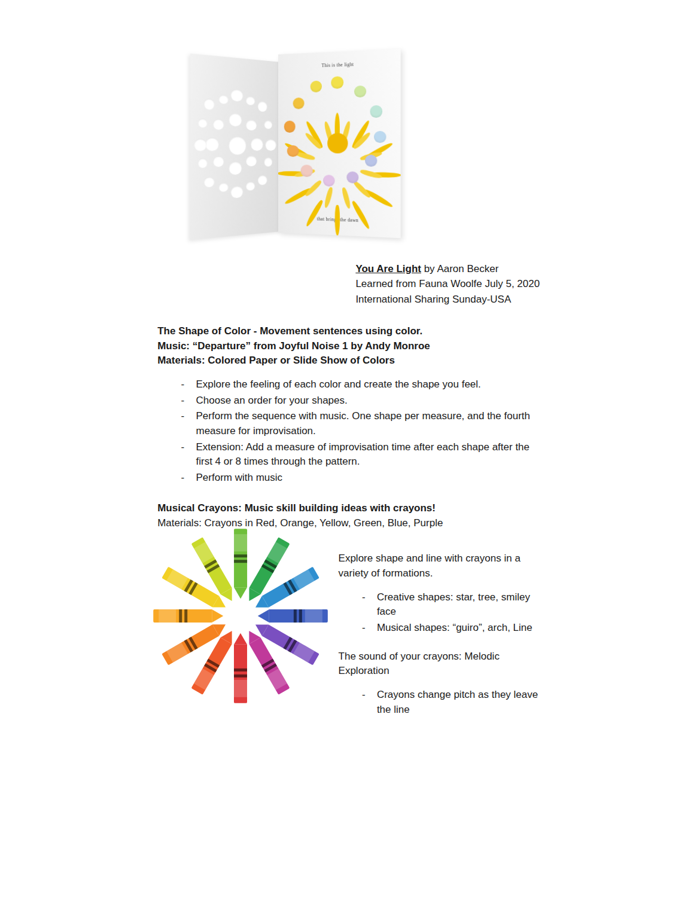This is the light
that brings the dawn
You Are Light by Aaron Becker
Learned from Fauna Woolfe July 5, 2020
International Sharing Sunday-USA
The Shape of Color - Movement sentences using color.
Music: “Departure” from Joyful Noise 1 by Andy Monroe
Materials: Colored Paper or Slide Show of Colors
Explore the feeling of each color and create the shape you feel.
Choose an order for your shapes.
Perform the sequence with music. One shape per measure, and the fourth measure for improvisation.
Extension: Add a measure of improvisation time after each shape after the first 4 or 8 times through the pattern.
Perform with music
Musical Crayons: Music skill building ideas with crayons!
Materials: Crayons in Red, Orange, Yellow, Green, Blue, Purple
Explore shape and line with crayons in a variety of formations.
Creative shapes: star, tree, smiley face
Musical shapes: “guiro”, arch, Line
The sound of your crayons: Melodic Exploration
Crayons change pitch as they leave the line